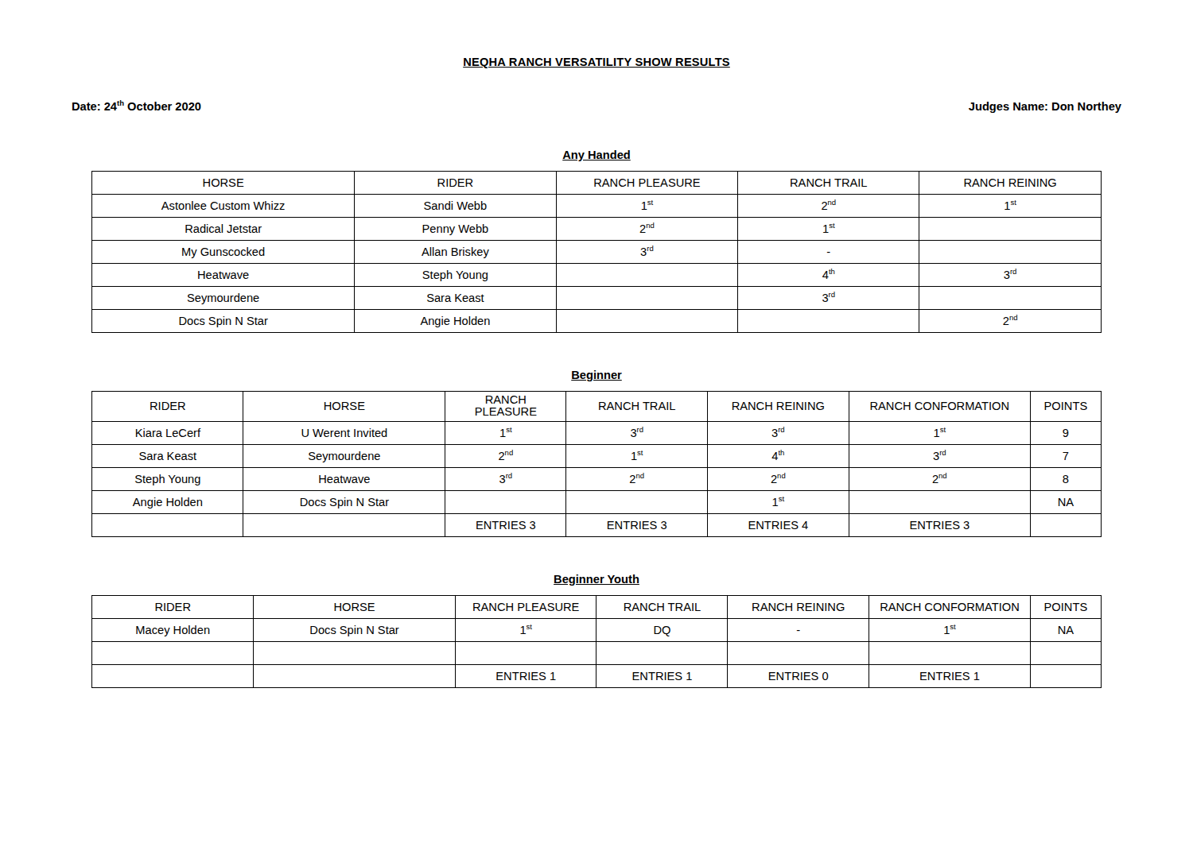NEQHA RANCH VERSATILITY SHOW RESULTS
Date: 24th October 2020
Judges Name: Don Northey
Any Handed
| HORSE | RIDER | RANCH PLEASURE | RANCH TRAIL | RANCH REINING |
| Astonlee Custom Whizz | Sandi Webb | 1 st | 2 nd | 1 st |
| Radical Jetstar | Penny Webb | 2 nd | 1 st | |
| My Gunscocked | Allan Briskey | 3 rd | - | |
| Heatwave | Steph Young | | 4 th | 3 rd |
| Seymourdene | Sara Keast | | 3 rd | |
| Docs Spin N Star | Angie Holden | | | 2 nd |
Beginner
| RIDER | HORSE | RANCH PLEASURE | RANCH TRAIL | RANCH REINING | RANCH CONFORMATION | POINTS |
| Kiara LeCerf | U Werent Invited | 1 st | 3 rd | 3 rd | 1 st | 9 |
| Sara Keast | Seymourdene | 2 nd | 1 st | 4 th | 3 rd | 7 |
| Steph Young | Heatwave | 3 rd | 2 nd | 2 nd | 2 nd | 8 |
| Angie Holden | Docs Spin N Star | | | 1 st | | NA |
| | | ENTRIES 3 | ENTRIES 3 | ENTRIES 4 | ENTRIES 3 | |
Beginner Youth
| RIDER | HORSE | RANCH PLEASURE | RANCH TRAIL | RANCH REINING | RANCH CONFORMATION | POINTS |
| Macey Holden | Docs Spin N Star | 1 st | DQ | - | 1 st | NA |
| | | ENTRIES 1 | ENTRIES 1 | ENTRIES 0 | ENTRIES 1 | |